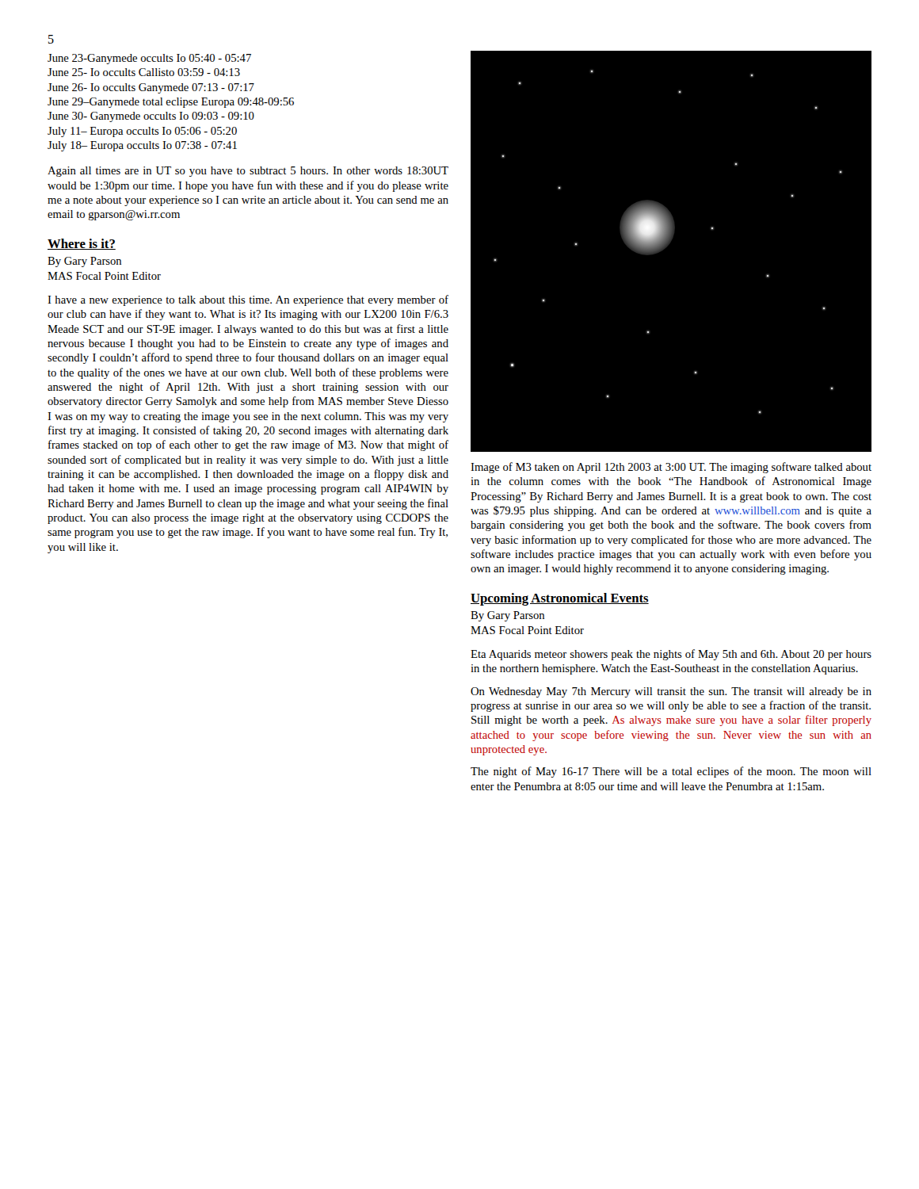5
June 23-Ganymede occults Io 05:40 - 05:47
June 25- Io occults Callisto 03:59 - 04:13
June 26- Io occults Ganymede 07:13 - 07:17
June 29–Ganymede total eclipse Europa 09:48-09:56
June 30- Ganymede occults Io 09:03 - 09:10
July 11– Europa occults Io 05:06 - 05:20
July 18– Europa occults Io 07:38 - 07:41
Again all times are in UT so you have to subtract 5 hours. In other words 18:30UT would be 1:30pm our time. I hope you have fun with these and if you do please write me a note about your experience so I can write an article about it. You can send me an email to gparson@wi.rr.com
Where is it?
By Gary Parson
MAS Focal Point Editor
I have a new experience to talk about this time. An experience that every member of our club can have if they want to. What is it? Its imaging with our LX200 10in F/6.3 Meade SCT and our ST-9E imager. I always wanted to do this but was at first a little nervous because I thought you had to be Einstein to create any type of images and secondly I couldn’t afford to spend three to four thousand dollars on an imager equal to the quality of the ones we have at our own club. Well both of these problems were answered the night of April 12th. With just a short training session with our observatory director Gerry Samolyk and some help from MAS member Steve Diesso I was on my way to creating the image you see in the next column. This was my very first try at imaging. It consisted of taking 20, 20 second images with alternating dark frames stacked on top of each other to get the raw image of M3. Now that might of sounded sort of complicated but in reality it was very simple to do. With just a little training it can be accomplished. I then downloaded the image on a floppy disk and had taken it home with me. I used an image processing program call AIP4WIN by Richard Berry and James Burnell to clean up the image and what your seeing the final product. You can also process the image right at the observatory using CCDOPS the same program you use to get the raw image. If you want to have some real fun. Try It, you will like it.
Image of M3 taken on April 12th 2003 at 3:00 UT. The imaging software talked about in the column comes with the book “The Handbook of Astronomical Image Processing” By Richard Berry and James Burnell. It is a great book to own. The cost was $79.95 plus shipping. And can be ordered at www.willbell.com and is quite a bargain considering you get both the book and the software. The book covers from very basic information up to very complicated for those who are more advanced. The software includes practice images that you can actually work with even before you own an imager. I would highly recommend it to anyone considering imaging.
Upcoming Astronomical Events
By Gary Parson
MAS Focal Point Editor
Eta Aquarids meteor showers peak the nights of May 5th and 6th. About 20 per hours in the northern hemisphere. Watch the East-Southeast in the constellation Aquarius.
On Wednesday May 7th Mercury will transit the sun. The transit will already be in progress at sunrise in our area so we will only be able to see a fraction of the transit. Still might be worth a peek. As always make sure you have a solar filter properly attached to your scope before viewing the sun. Never view the sun with an unprotected eye.
The night of May 16-17 There will be a total eclipes of the moon. The moon will enter the Penumbra at 8:05 our time and will leave the Penumbra at 1:15am.